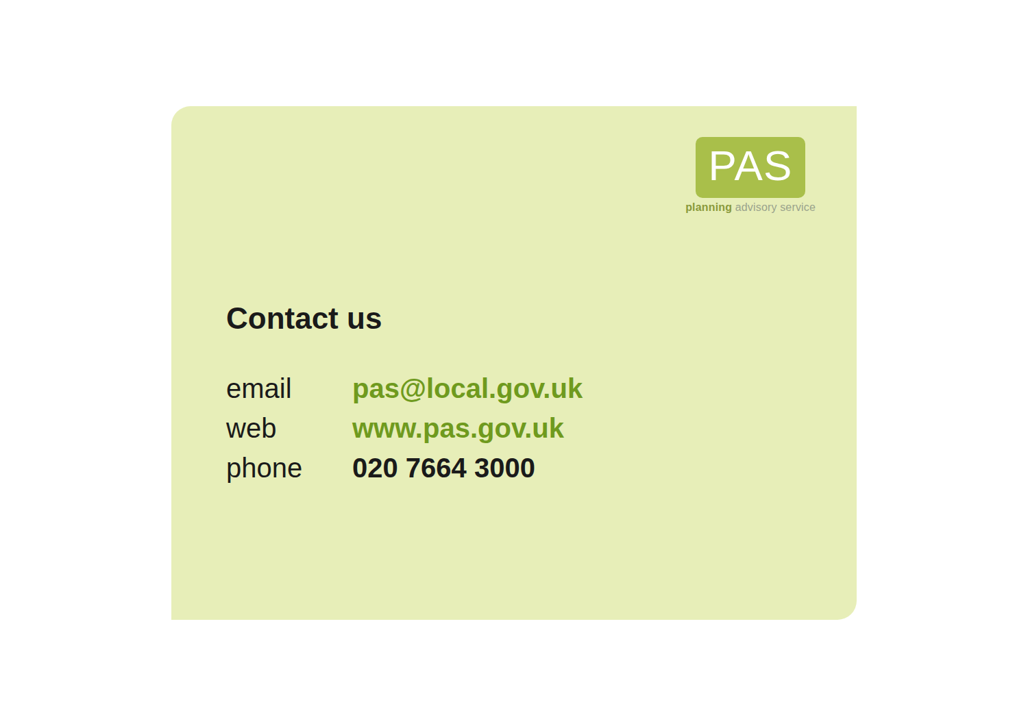PAS
planning advisory service
Contact us
email pas@local.gov.uk
web www.pas.gov.uk
phone 020 7664 3000